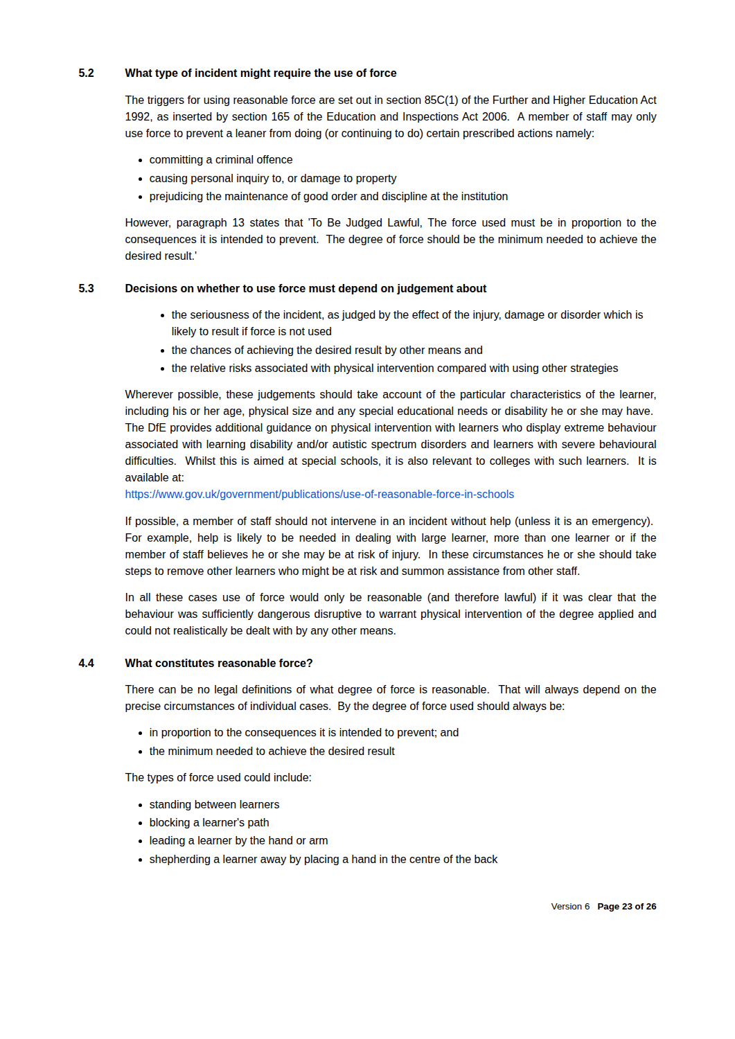5.2 What type of incident might require the use of force
The triggers for using reasonable force are set out in section 85C(1) of the Further and Higher Education Act 1992, as inserted by section 165 of the Education and Inspections Act 2006. A member of staff may only use force to prevent a leaner from doing (or continuing to do) certain prescribed actions namely:
committing a criminal offence
causing personal inquiry to, or damage to property
prejudicing the maintenance of good order and discipline at the institution
However, paragraph 13 states that 'To Be Judged Lawful, The force used must be in proportion to the consequences it is intended to prevent. The degree of force should be the minimum needed to achieve the desired result.'
5.3 Decisions on whether to use force must depend on judgement about
the seriousness of the incident, as judged by the effect of the injury, damage or disorder which is likely to result if force is not used
the chances of achieving the desired result by other means and
the relative risks associated with physical intervention compared with using other strategies
Wherever possible, these judgements should take account of the particular characteristics of the learner, including his or her age, physical size and any special educational needs or disability he or she may have. The DfE provides additional guidance on physical intervention with learners who display extreme behaviour associated with learning disability and/or autistic spectrum disorders and learners with severe behavioural difficulties. Whilst this is aimed at special schools, it is also relevant to colleges with such learners. It is available at:
https://www.gov.uk/government/publications/use-of-reasonable-force-in-schools
If possible, a member of staff should not intervene in an incident without help (unless it is an emergency). For example, help is likely to be needed in dealing with large learner, more than one learner or if the member of staff believes he or she may be at risk of injury. In these circumstances he or she should take steps to remove other learners who might be at risk and summon assistance from other staff.
In all these cases use of force would only be reasonable (and therefore lawful) if it was clear that the behaviour was sufficiently dangerous disruptive to warrant physical intervention of the degree applied and could not realistically be dealt with by any other means.
4.4 What constitutes reasonable force?
There can be no legal definitions of what degree of force is reasonable. That will always depend on the precise circumstances of individual cases. By the degree of force used should always be:
in proportion to the consequences it is intended to prevent; and
the minimum needed to achieve the desired result
The types of force used could include:
standing between learners
blocking a learner's path
leading a learner by the hand or arm
shepherding a learner away by placing a hand in the centre of the back
Version 6 Page 23 of 26